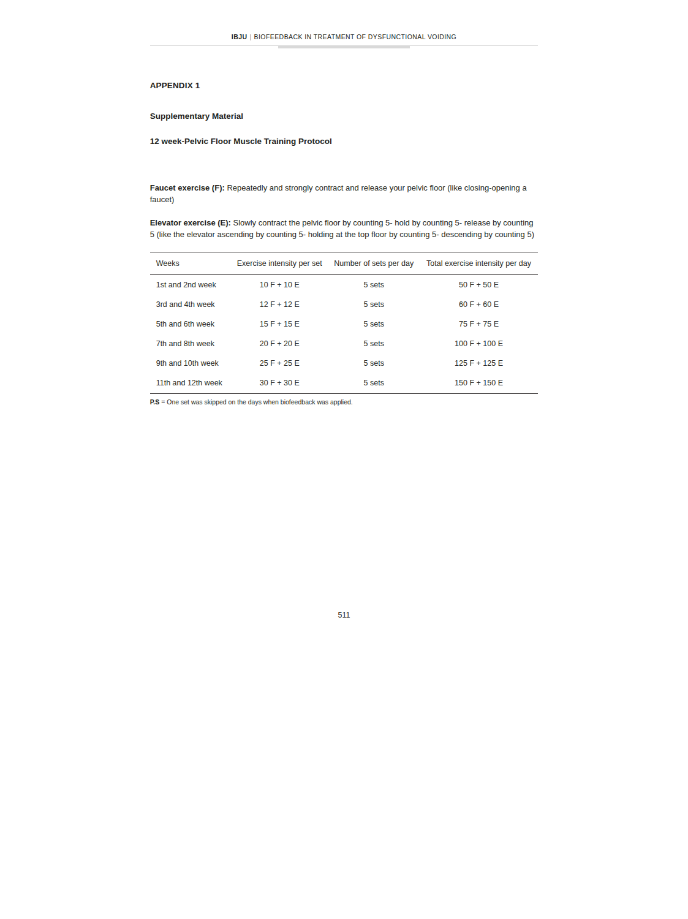IBJU|BIOFEEDBACK IN TREATMENT OF DYSFUNCTIONAL VOIDING
APPENDIX 1
Supplementary Material
12 week-Pelvic Floor Muscle Training Protocol
Faucet exercise (F): Repeatedly and strongly contract and release your pelvic floor (like closing-opening a faucet)
Elevator exercise (E): Slowly contract the pelvic floor by counting 5- hold by counting 5- release by counting 5 (like the elevator ascending by counting 5- holding at the top floor by counting 5- descending by counting 5)
| Weeks | Exercise intensity per set | Number of sets per day | Total exercise intensity per day |
| --- | --- | --- | --- |
| 1st and 2nd week | 10 F + 10 E | 5 sets | 50 F + 50 E |
| 3rd and 4th week | 12 F + 12 E | 5 sets | 60 F + 60 E |
| 5th and 6th week | 15 F + 15 E | 5 sets | 75 F + 75 E |
| 7th and 8th week | 20 F + 20 E | 5 sets | 100 F + 100 E |
| 9th and 10th week | 25 F + 25 E | 5 sets | 125 F + 125 E |
| 11th and 12th week | 30 F + 30 E | 5 sets | 150 F + 150 E |
P.S = One set was skipped on the days when biofeedback was applied.
511